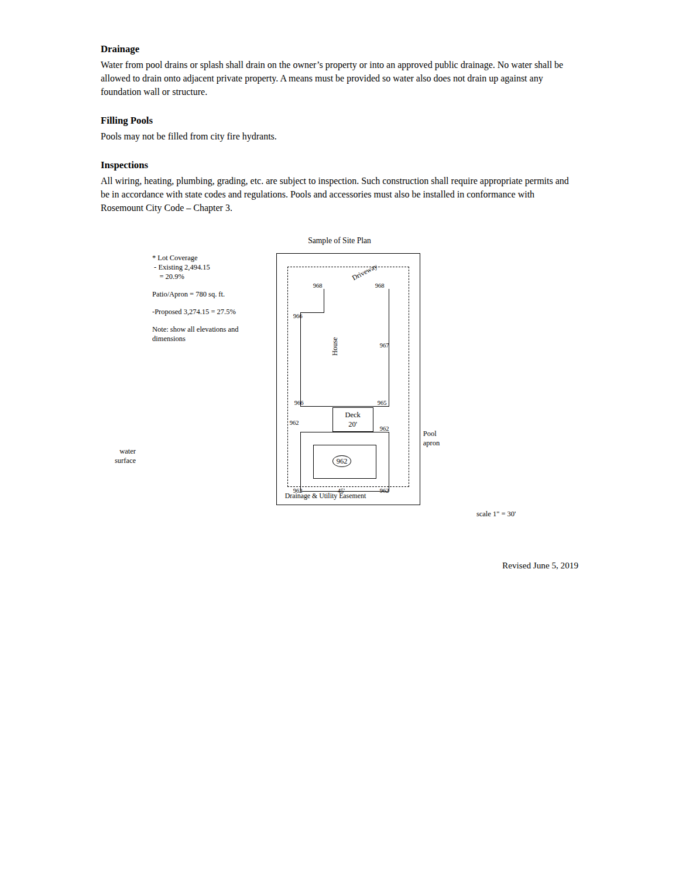Drainage
Water from pool drains or splash shall drain on the owner’s property or into an approved public drainage. No water shall be allowed to drain onto adjacent private property. A means must be provided so water also does not drain up against any foundation wall or structure.
Filling Pools
Pools may not be filled from city fire hydrants.
Inspections
All wiring, heating, plumbing, grading, etc. are subject to inspection. Such construction shall require appropriate permits and be in accordance with state codes and regulations. Pools and accessories must also be installed in conformance with Rosemount City Code – Chapter 3.
Sample of Site Plan
* Lot Coverage
- Existing 2,494.15
= 20.9%
Patio/Apron = 780 sq. ft.
-Proposed 3,274.15 = 27.5%
water
surface
Note: show all elevations and dimensions
Driveway House
Deck
20'
962
968 968 966 967 966 965 962 962 962 962 45' Drainage & Utility Easement
Pool
apron
scale 1" = 30'
Revised June 5, 2019